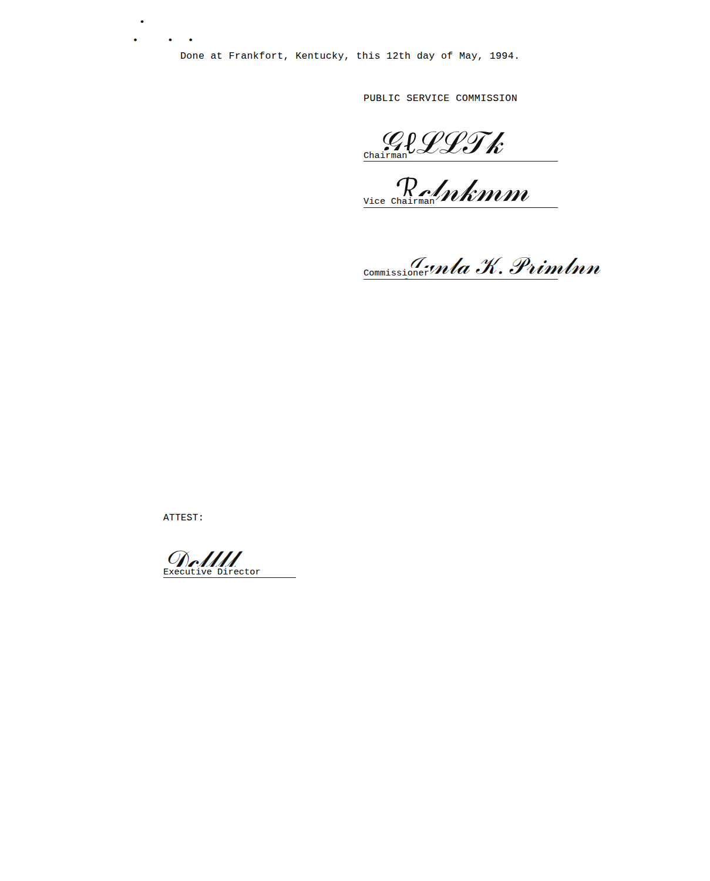• • • •
Done at Frankfort, Kentucky, this 12th day of May, 1994.
PUBLIC SERVICE COMMISSION
𝒢ℓℒℒ𝒯𝓀 Chairman
ℛ𝒸𝓁𝓃𝓀𝓂𝓂 Vice Chairman
𝒥𝓊𝓃𝓁𝒶 𝒦. 𝒫𝓇𝒾𝓂𝓁𝓃𝓃 Commissioner
ATTEST:
𝒟𝒸𝓁𝓁𝓁𝓁 Executive Director